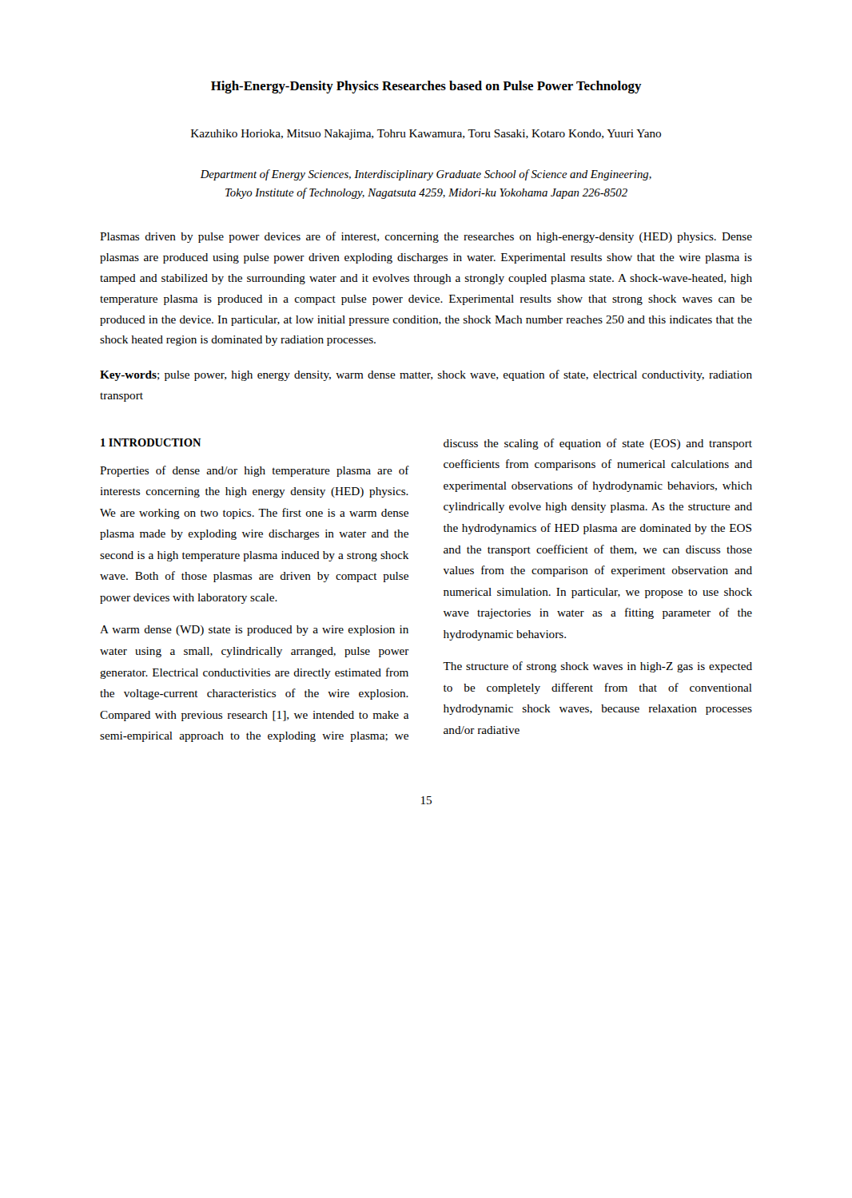High-Energy-Density Physics Researches based on Pulse Power Technology
Kazuhiko Horioka, Mitsuo Nakajima, Tohru Kawamura, Toru Sasaki, Kotaro Kondo, Yuuri Yano
Department of Energy Sciences, Interdisciplinary Graduate School of Science and Engineering,
Tokyo Institute of Technology, Nagatsuta 4259, Midori-ku Yokohama Japan 226-8502
Plasmas driven by pulse power devices are of interest, concerning the researches on high-energy-density (HED) physics. Dense plasmas are produced using pulse power driven exploding discharges in water. Experimental results show that the wire plasma is tamped and stabilized by the surrounding water and it evolves through a strongly coupled plasma state. A shock-wave-heated, high temperature plasma is produced in a compact pulse power device. Experimental results show that strong shock waves can be produced in the device. In particular, at low initial pressure condition, the shock Mach number reaches 250 and this indicates that the shock heated region is dominated by radiation processes.
Key-words; pulse power, high energy density, warm dense matter, shock wave, equation of state, electrical conductivity, radiation transport
1 INTRODUCTION
Properties of dense and/or high temperature plasma are of interests concerning the high energy density (HED) physics. We are working on two topics. The first one is a warm dense plasma made by exploding wire discharges in water and the second is a high temperature plasma induced by a strong shock wave. Both of those plasmas are driven by compact pulse power devices with laboratory scale.
A warm dense (WD) state is produced by a wire explosion in water using a small, cylindrically arranged, pulse power generator. Electrical conductivities are directly estimated from the voltage-current characteristics of the wire explosion. Compared with previous research [1], we intended to make a semi-empirical approach to the exploding wire plasma; we discuss the scaling of equation of state (EOS) and transport coefficients from comparisons of numerical calculations and experimental observations of hydrodynamic behaviors, which cylindrically evolve high density plasma. As the structure and the hydrodynamics of HED plasma are dominated by the EOS and the transport coefficient of them, we can discuss those values from the comparison of experiment observation and numerical simulation. In particular, we propose to use shock wave trajectories in water as a fitting parameter of the hydrodynamic behaviors.
The structure of strong shock waves in high-Z gas is expected to be completely different from that of conventional hydrodynamic shock waves, because relaxation processes and/or radiative
15